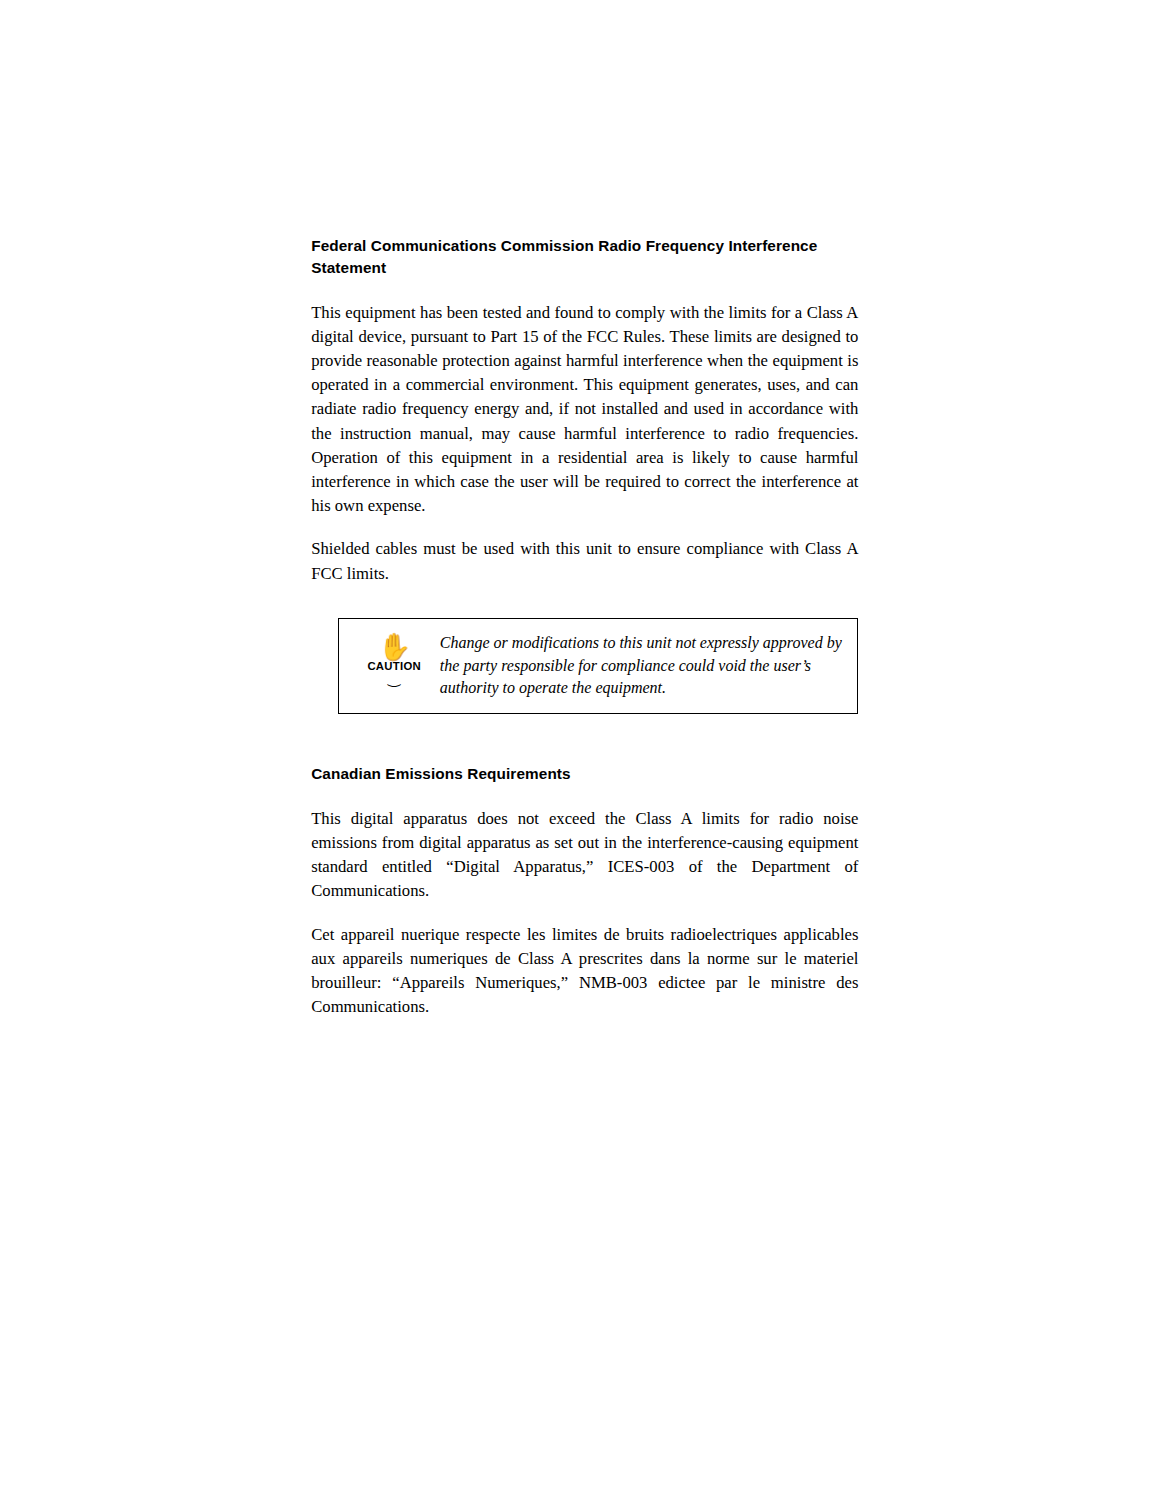Federal Communications Commission Radio Frequency Interference Statement
This equipment has been tested and found to comply with the limits for a Class A digital device, pursuant to Part 15 of the FCC Rules. These limits are designed to provide reasonable protection against harmful interference when the equipment is operated in a commercial environment. This equipment generates, uses, and can radiate radio frequency energy and, if not installed and used in accordance with the instruction manual, may cause harmful interference to radio frequencies. Operation of this equipment in a residential area is likely to cause harmful interference in which case the user will be required to correct the interference at his own expense.
Shielded cables must be used with this unit to ensure compliance with Class A FCC limits.
✋ CAUTION ‿
Change or modifications to this unit not expressly approved by the party responsible for compliance could void the user’s authority to operate the equipment.
Canadian Emissions Requirements
This digital apparatus does not exceed the Class A limits for radio noise emissions from digital apparatus as set out in the interference-causing equipment standard entitled “Digital Apparatus,” ICES-003 of the Department of Communications.
Cet appareil nuerique respecte les limites de bruits radioelectriques applicables aux appareils numeriques de Class A prescrites dans la norme sur le materiel brouilleur: “Appareils Numeriques,” NMB-003 edictee par le ministre des Communications.